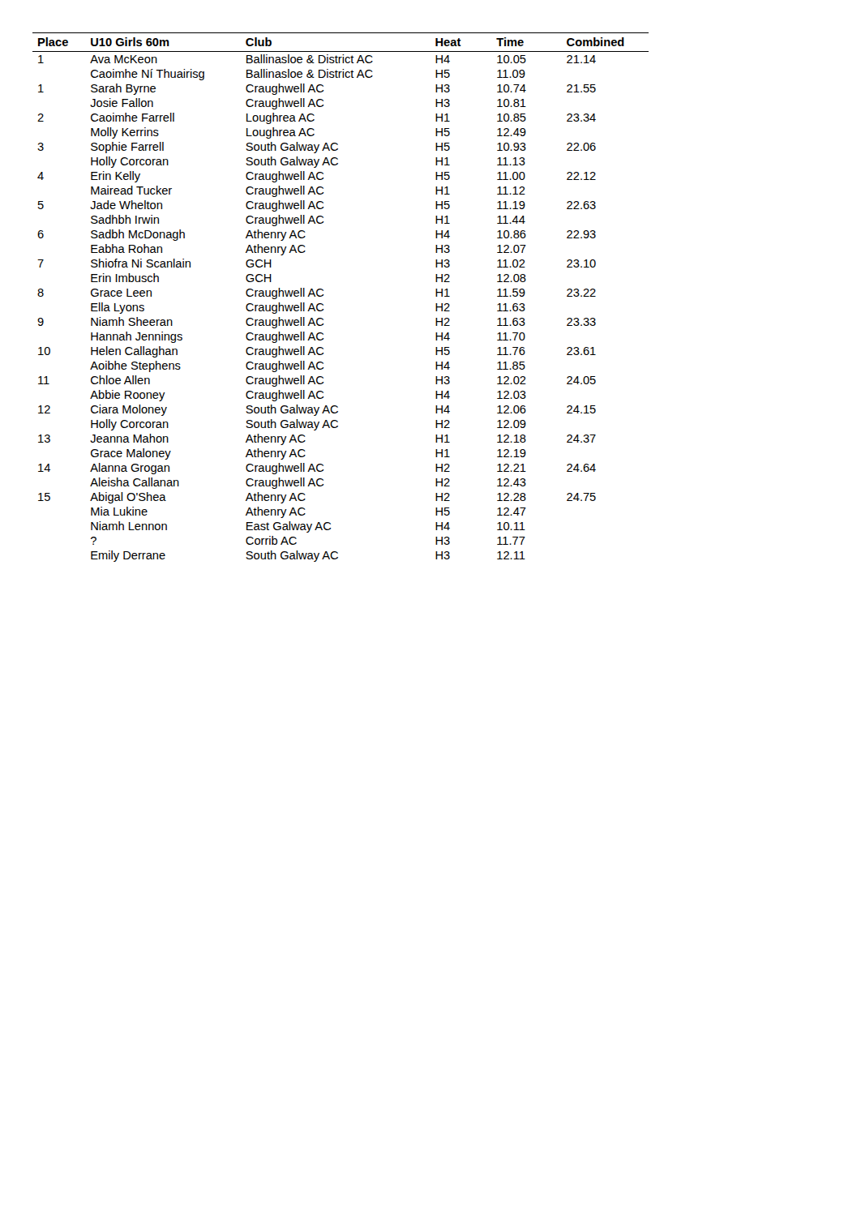| Place | U10 Girls 60m | Club | Heat | Time | Combined |
| --- | --- | --- | --- | --- | --- |
| 1 | Ava McKeon | Ballinasloe & District AC | H4 | 10.05 | 21.14 |
| | Caoimhe Ní Thuairisg | Ballinasloe & District AC | H5 | 11.09 | |
| 1 | Sarah Byrne | Craughwell AC | H3 | 10.74 | 21.55 |
| | Josie Fallon | Craughwell AC | H3 | 10.81 | |
| 2 | Caoimhe Farrell | Loughrea AC | H1 | 10.85 | 23.34 |
| | Molly Kerrins | Loughrea AC | H5 | 12.49 | |
| 3 | Sophie Farrell | South Galway AC | H5 | 10.93 | 22.06 |
| | Holly Corcoran | South Galway AC | H1 | 11.13 | |
| 4 | Erin Kelly | Craughwell AC | H5 | 11.00 | 22.12 |
| | Mairead Tucker | Craughwell AC | H1 | 11.12 | |
| 5 | Jade Whelton | Craughwell AC | H5 | 11.19 | 22.63 |
| | Sadhbh Irwin | Craughwell AC | H1 | 11.44 | |
| 6 | Sadbh McDonagh | Athenry AC | H4 | 10.86 | 22.93 |
| | Eabha Rohan | Athenry AC | H3 | 12.07 | |
| 7 | Shiofra Ni Scanlain | GCH | H3 | 11.02 | 23.10 |
| | Erin Imbusch | GCH | H2 | 12.08 | |
| 8 | Grace Leen | Craughwell AC | H1 | 11.59 | 23.22 |
| | Ella Lyons | Craughwell AC | H2 | 11.63 | |
| 9 | Niamh Sheeran | Craughwell AC | H2 | 11.63 | 23.33 |
| | Hannah Jennings | Craughwell AC | H4 | 11.70 | |
| 10 | Helen Callaghan | Craughwell AC | H5 | 11.76 | 23.61 |
| | Aoibhe Stephens | Craughwell AC | H4 | 11.85 | |
| 11 | Chloe Allen | Craughwell AC | H3 | 12.02 | 24.05 |
| | Abbie Rooney | Craughwell AC | H4 | 12.03 | |
| 12 | Ciara Moloney | South Galway AC | H4 | 12.06 | 24.15 |
| | Holly Corcoran | South Galway AC | H2 | 12.09 | |
| 13 | Jeanna Mahon | Athenry AC | H1 | 12.18 | 24.37 |
| | Grace Maloney | Athenry AC | H1 | 12.19 | |
| 14 | Alanna Grogan | Craughwell AC | H2 | 12.21 | 24.64 |
| | Aleisha Callanan | Craughwell AC | H2 | 12.43 | |
| 15 | Abigal O'Shea | Athenry AC | H2 | 12.28 | 24.75 |
| | Mia Lukine | Athenry AC | H5 | 12.47 | |
| | Niamh Lennon | East Galway AC | H4 | 10.11 | |
| | ? | Corrib AC | H3 | 11.77 | |
| | Emily Derrane | South Galway AC | H3 | 12.11 | |